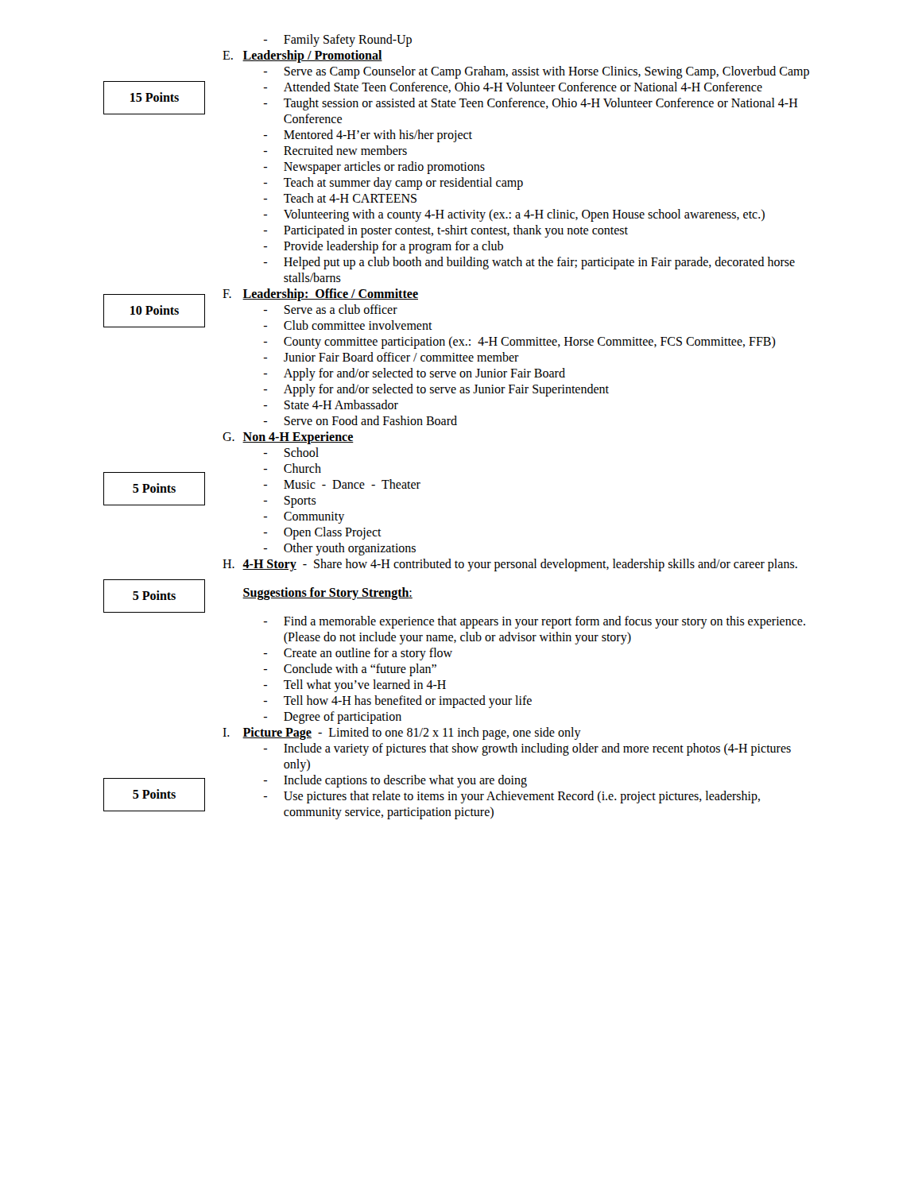Family Safety Round-Up
15 Points
E. Leadership / Promotional
Serve as Camp Counselor at Camp Graham, assist with Horse Clinics, Sewing Camp, Cloverbud Camp
Attended State Teen Conference, Ohio 4-H Volunteer Conference or National 4-H Conference
Taught session or assisted at State Teen Conference, Ohio 4-H Volunteer Conference or National 4-H Conference
Mentored 4-H’er with his/her project
Recruited new members
Newspaper articles or radio promotions
Teach at summer day camp or residential camp
Teach at 4-H CARTEENS
Volunteering with a county 4-H activity (ex.: a 4-H clinic, Open House school awareness, etc.)
Participated in poster contest, t-shirt contest, thank you note contest
Provide leadership for a program for a club
Helped put up a club booth and building watch at the fair; participate in Fair parade, decorated horse stalls/barns
10 Points
F. Leadership: Office / Committee
Serve as a club officer
Club committee involvement
County committee participation (ex.: 4-H Committee, Horse Committee, FCS Committee, FFB)
Junior Fair Board officer / committee member
Apply for and/or selected to serve on Junior Fair Board
Apply for and/or selected to serve as Junior Fair Superintendent
State 4-H Ambassador
Serve on Food and Fashion Board
5 Points
G. Non 4-H Experience
School
Church
Music - Dance - Theater
Sports
Community
Open Class Project
Other youth organizations
5 Points
H. 4-H Story - Share how 4-H contributed to your personal development, leadership skills and/or career plans.
Suggestions for Story Strength:
Find a memorable experience that appears in your report form and focus your story on this experience. (Please do not include your name, club or advisor within your story)
Create an outline for a story flow
Conclude with a “future plan”
Tell what you’ve learned in 4-H
Tell how 4-H has benefited or impacted your life
Degree of participation
5 Points
I. Picture Page - Limited to one 81/2 x 11 inch page, one side only
Include a variety of pictures that show growth including older and more recent photos (4-H pictures only)
Include captions to describe what you are doing
Use pictures that relate to items in your Achievement Record (i.e. project pictures, leadership, community service, participation picture)